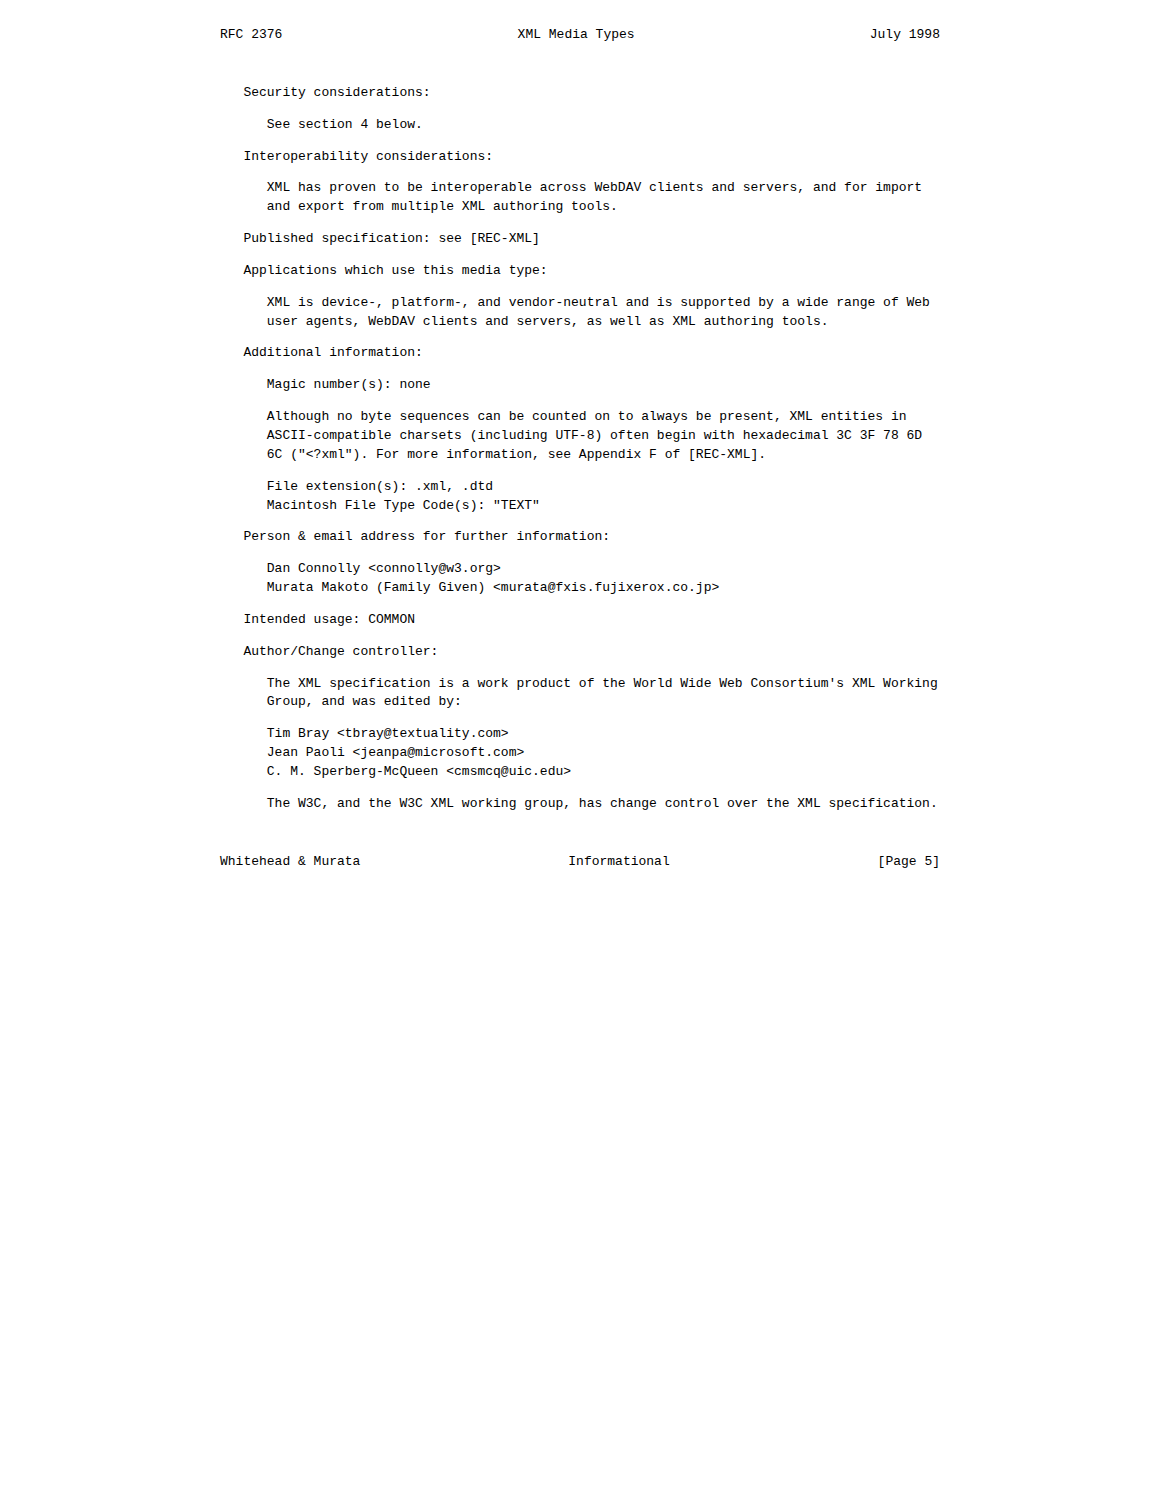RFC 2376 XML Media Types July 1998
Security considerations:
See section 4 below.
Interoperability considerations:
XML has proven to be interoperable across WebDAV clients and servers, and for import and export from multiple XML authoring tools.
Published specification: see [REC-XML]
Applications which use this media type:
XML is device-, platform-, and vendor-neutral and is supported by a wide range of Web user agents, WebDAV clients and servers, as well as XML authoring tools.
Additional information:
Magic number(s): none
Although no byte sequences can be counted on to always be present, XML entities in ASCII-compatible charsets (including UTF-8) often begin with hexadecimal 3C 3F 78 6D 6C ("<?xml"). For more information, see Appendix F of [REC-XML].
File extension(s): .xml, .dtd Macintosh File Type Code(s): "TEXT"
Person & email address for further information:
Dan Connolly <connolly@w3.org> Murata Makoto (Family Given) <murata@fxis.fujixerox.co.jp>
Intended usage: COMMON
Author/Change controller:
The XML specification is a work product of the World Wide Web Consortium's XML Working Group, and was edited by:
Tim Bray <tbray@textuality.com> Jean Paoli <jeanpa@microsoft.com> C. M. Sperberg-McQueen <cmsmcq@uic.edu>
The W3C, and the W3C XML working group, has change control over the XML specification.
Whitehead & Murata Informational [Page 5]